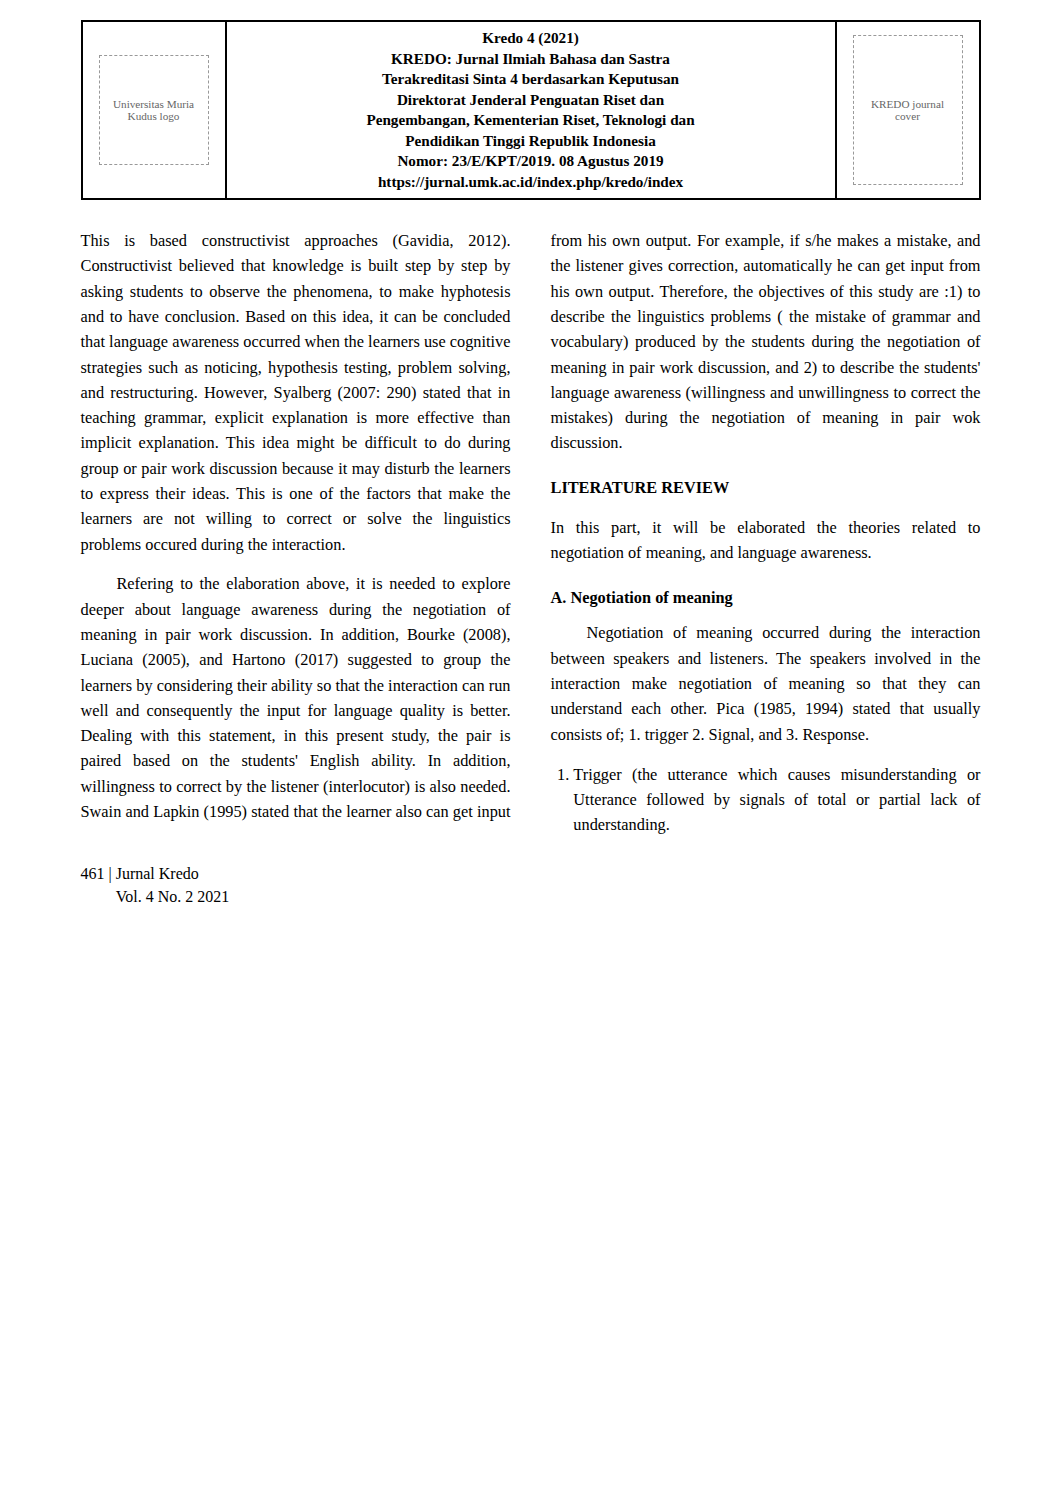Universitas Muria Kudus logo
Kredo 4 (2021)
KREDO: Jurnal Ilmiah Bahasa dan Sastra
Terakreditasi Sinta 4 berdasarkan Keputusan
Direktorat Jenderal Penguatan Riset dan
Pengembangan, Kementerian Riset, Teknologi dan
Pendidikan Tinggi Republik Indonesia
Nomor: 23/E/KPT/2019. 08 Agustus 2019
https://jurnal.umk.ac.id/index.php/kredo/index
KREDO journal cover
This is based constructivist approaches (Gavidia, 2012). Constructivist believed that knowledge is built step by step by asking students to observe the phenomena, to make hyphotesis and to have conclusion. Based on this idea, it can be concluded that language awareness occurred when the learners use cognitive strategies such as noticing, hypothesis testing, problem solving, and restructuring. However, Syalberg (2007: 290) stated that in teaching grammar, explicit explanation is more effective than implicit explanation. This idea might be difficult to do during group or pair work discussion because it may disturb the learners to express their ideas. This is one of the factors that make the learners are not willing to correct or solve the linguistics problems occured during the interaction.
Refering to the elaboration above, it is needed to explore deeper about language awareness during the negotiation of meaning in pair work discussion. In addition, Bourke (2008), Luciana (2005), and Hartono (2017) suggested to group the learners by considering their ability so that the interaction can run well and consequently the input for language quality is better. Dealing with this statement, in this present study, the pair is paired based on the students' English ability. In addition, willingness to correct by the listener (interlocutor) is also needed. Swain and Lapkin (1995) stated that the learner also can get input from his own output. For example, if s/he makes a mistake, and the listener gives correction, automatically he can get input from his own output. Therefore, the objectives of this study are :1) to describe the linguistics problems ( the mistake of grammar and vocabulary) produced by the students during the negotiation of meaning in pair work discussion, and 2) to describe the students' language awareness (willingness and unwillingness to correct the mistakes) during the negotiation of meaning in pair wok discussion.
LITERATURE REVIEW
In this part, it will be elaborated the theories related to negotiation of meaning, and language awareness.
A. Negotiation of meaning
Negotiation of meaning occurred during the interaction between speakers and listeners. The speakers involved in the interaction make negotiation of meaning so that they can understand each other. Pica (1985, 1994) stated that usually consists of; 1. trigger 2. Signal, and 3. Response.
Trigger (the utterance which causes misunderstanding or Utterance followed by signals of total or partial lack of understanding.
461 | Jurnal Kredo Vol. 4 No. 2 2021